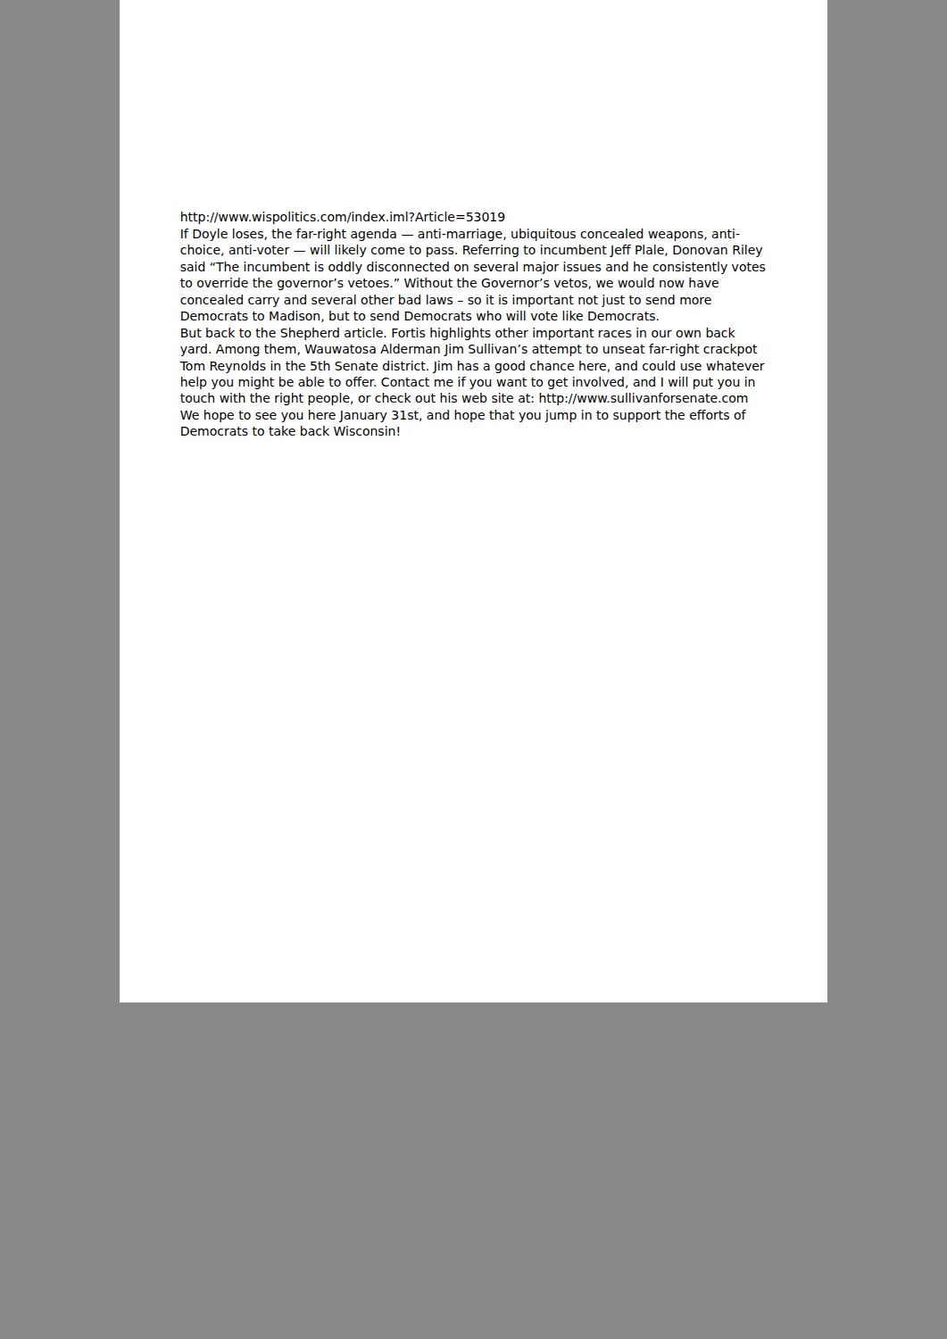http://www.wispolitics.com/index.iml?Article=53019
If Doyle loses, the far-right agenda — anti-marriage, ubiquitous concealed weapons, anti-choice, anti-voter — will likely come to pass. Referring to incumbent Jeff Plale, Donovan Riley said “The incumbent is oddly disconnected on several major issues and he consistently votes to override the governor’s vetoes.” Without the Governor’s vetos, we would now have concealed carry and several other bad laws – so it is important not just to send more Democrats to Madison, but to send Democrats who will vote like Democrats.
But back to the Shepherd article. Fortis highlights other important races in our own back yard. Among them, Wauwatosa Alderman Jim Sullivan’s attempt to unseat far-right crackpot Tom Reynolds in the 5th Senate district. Jim has a good chance here, and could use whatever help you might be able to offer. Contact me if you want to get involved, and I will put you in touch with the right people, or check out his web site at: http://www.sullivanforsenate.com
We hope to see you here January 31st, and hope that you jump in to support the efforts of Democrats to take back Wisconsin!